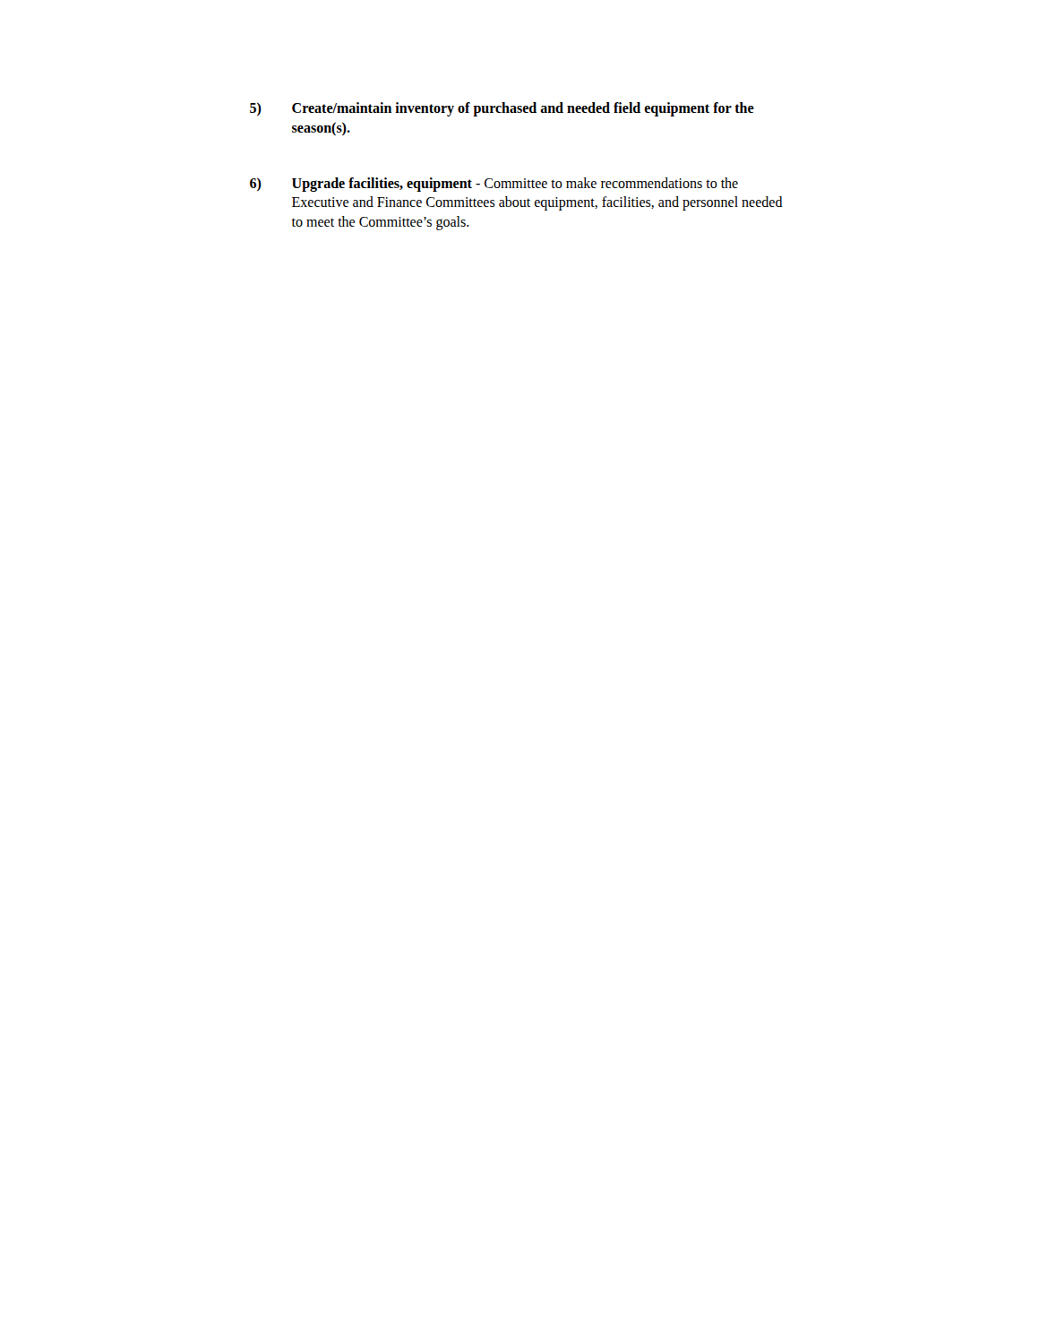5) Create/maintain inventory of purchased and needed field equipment for the season(s).
6) Upgrade facilities, equipment - Committee to make recommendations to the Executive and Finance Committees about equipment, facilities, and personnel needed to meet the Committee’s goals.